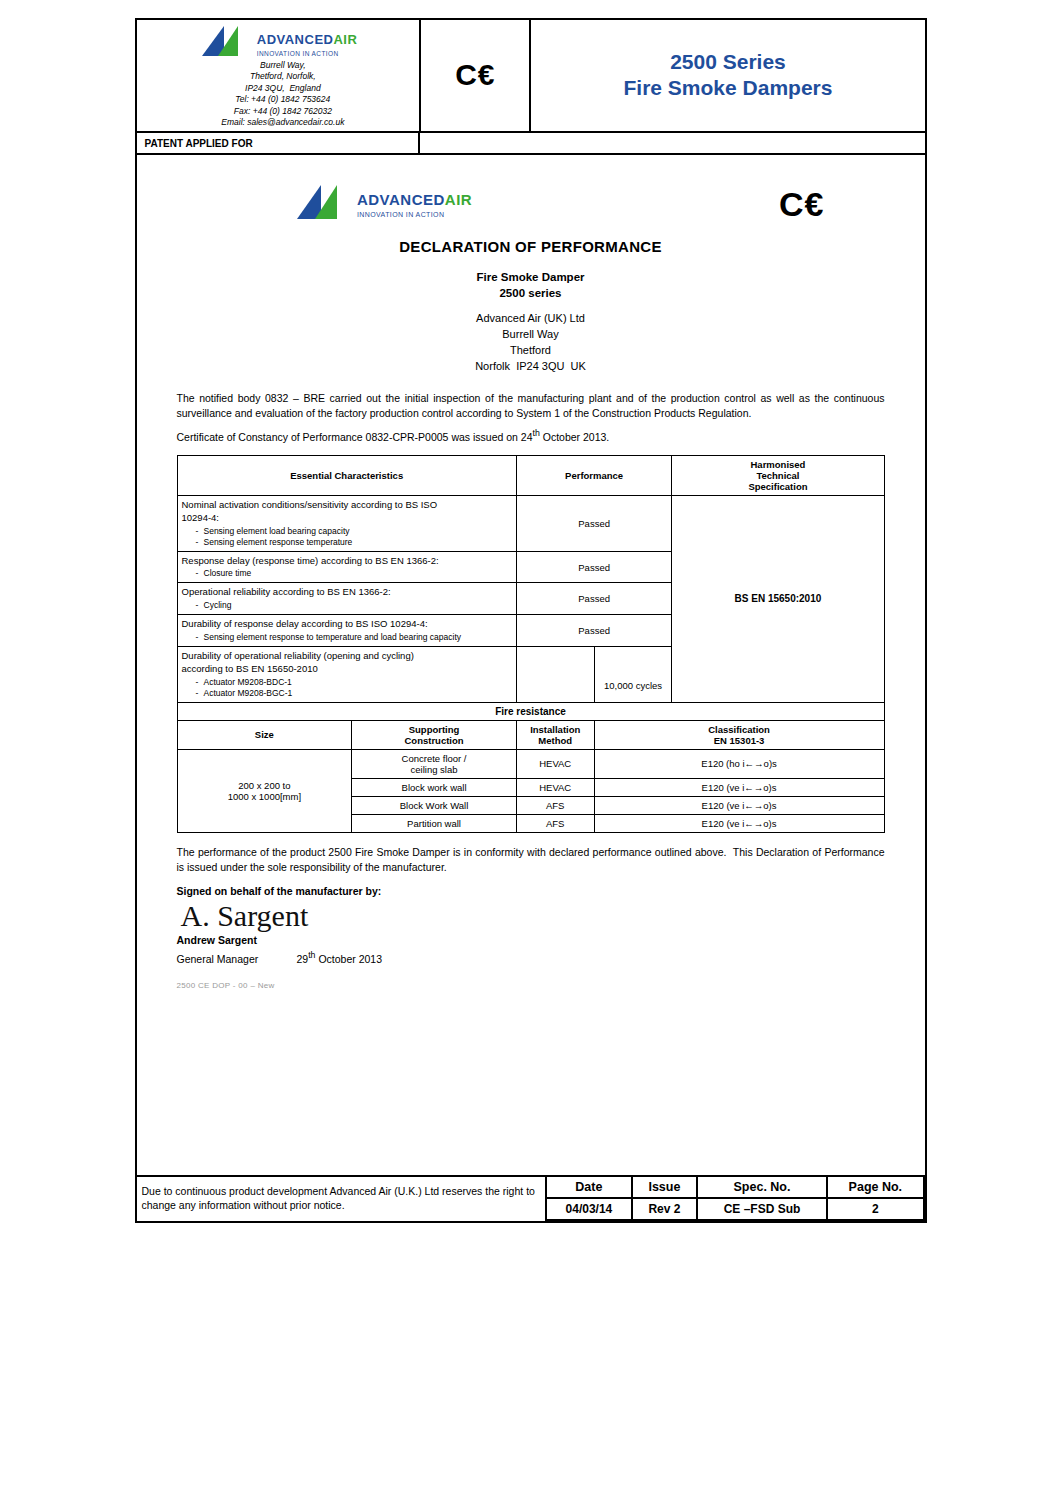ADVANCED AIR
INNOVATION IN ACTION
Burrell Way,
Thetford, Norfolk,
IP24 3QU, England
Tel: +44 (0) 1842 753624
Fax: +44 (0) 1842 762032
Email: sales@advancedair.co.uk
C€
2500 Series
Fire Smoke Dampers
PATENT APPLIED FOR
ADVANCED AIR
INNOVATION IN ACTION
C€
DECLARATION OF PERFORMANCE
Fire Smoke Damper
2500 series
Advanced Air (UK) Ltd
Burrell Way
Thetford
Norfolk IP24 3QU UK
The notified body 0832 – BRE carried out the initial inspection of the manufacturing plant and of the production control as well as the continuous surveillance and evaluation of the factory production control according to System 1 of the Construction Products Regulation.
Certificate of Constancy of Performance 0832-CPR-P0005 was issued on 24th October 2013.
| Essential Characteristics | Performance | Harmonised Technical Specification |
| --- | --- | --- |
| Nominal activation conditions/sensitivity according to BS ISO 10294-4: Sensing element load bearing capacity Sensing element response temperature | Passed | BS EN 15650:2010 |
| Response delay (response time) according to BS EN 1366-2: Closure time | Passed |
| Operational reliability according to BS EN 1366-2: Cycling | Passed |
| Durability of response delay according to BS ISO 10294-4: Sensing element response to temperature and load bearing capacity | Passed |
| Durability of operational reliability (opening and cycling) according to BS EN 15650-2010 Actuator M9208-BDC-1 Actuator M9208-BGC-1 | | 10,000 cycles |
| Fire resistance |
| Size | Supporting Construction | Installation Method | Classification EN 15301-3 |
| 200 x 200 to 1000 x 1000[mm] | Concrete floor / ceiling slab | HEVAC | E120 (ho i←→o)s |
| Block work wall | HEVAC | E120 (ve i←→o)s |
| Block Work Wall | AFS | E120 (ve i←→o)s |
| Partition wall | AFS | E120 (ve i←→o)s |
The performance of the product 2500 Fire Smoke Damper is in conformity with declared performance outlined above. This Declaration of Performance is issued under the sole responsibility of the manufacturer.
Signed on behalf of the manufacturer by:
A. Sargent
Andrew Sargent
General Manager29th October 2013
2500 CE DOP - 00 – New
| Due to continuous product development Advanced Air (U.K.) Ltd reserves the right to change any information without prior notice. | Date | Issue | Spec. No. | Page No. |
| 04/03/14 | Rev 2 | CE –FSD Sub | 2 |